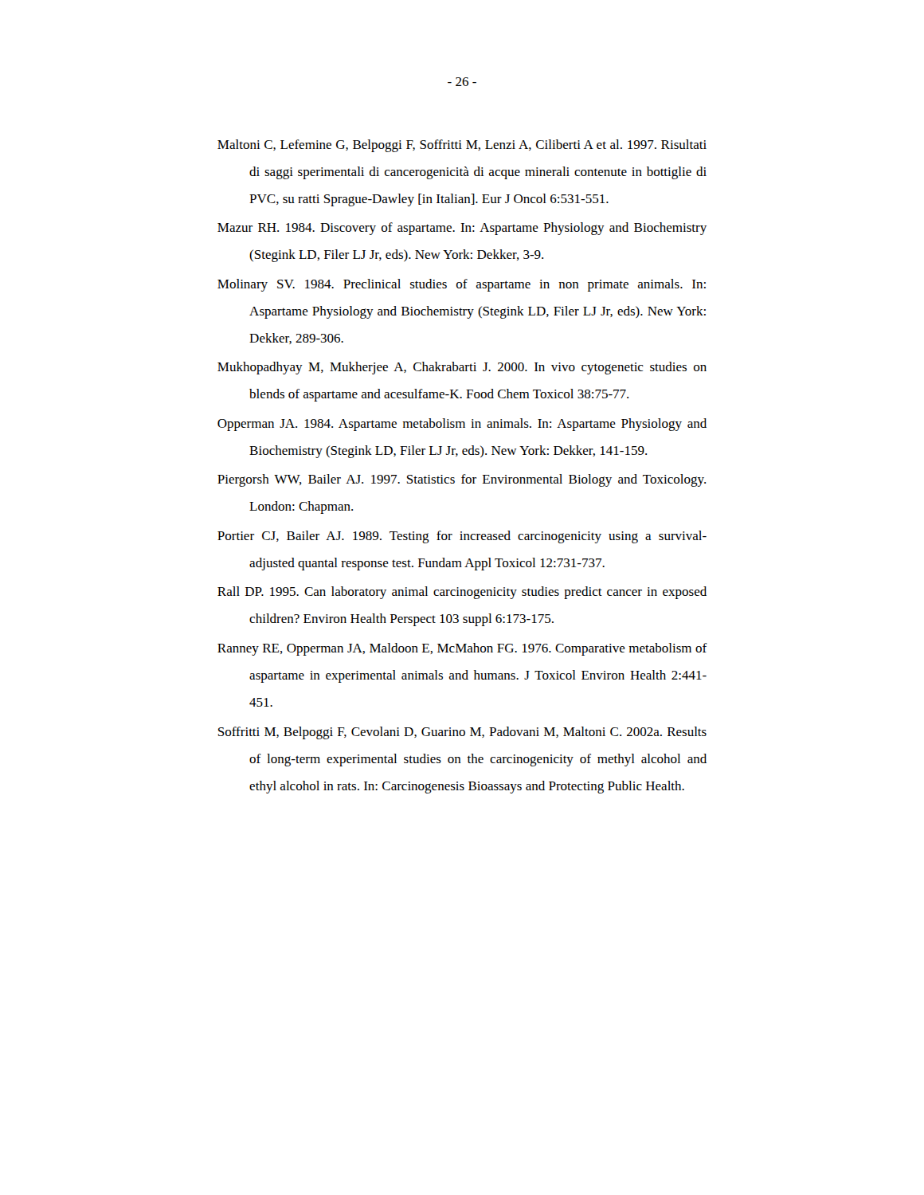- 26 -
Maltoni C, Lefemine G, Belpoggi F, Soffritti M, Lenzi A, Ciliberti A et al. 1997. Risultati di saggi sperimentali di cancerogenicità di acque minerali contenute in bottiglie di PVC, su ratti Sprague-Dawley [in Italian]. Eur J Oncol 6:531-551.
Mazur RH. 1984. Discovery of aspartame. In: Aspartame Physiology and Biochemistry (Stegink LD, Filer LJ Jr, eds). New York: Dekker, 3-9.
Molinary SV. 1984. Preclinical studies of aspartame in non primate animals. In: Aspartame Physiology and Biochemistry (Stegink LD, Filer LJ Jr, eds). New York: Dekker, 289-306.
Mukhopadhyay M, Mukherjee A, Chakrabarti J. 2000. In vivo cytogenetic studies on blends of aspartame and acesulfame-K. Food Chem Toxicol 38:75-77.
Opperman JA. 1984. Aspartame metabolism in animals. In: Aspartame Physiology and Biochemistry (Stegink LD, Filer LJ Jr, eds). New York: Dekker, 141-159.
Piergorsh WW, Bailer AJ. 1997. Statistics for Environmental Biology and Toxicology. London: Chapman.
Portier CJ, Bailer AJ. 1989. Testing for increased carcinogenicity using a survival-adjusted quantal response test. Fundam Appl Toxicol 12:731-737.
Rall DP. 1995. Can laboratory animal carcinogenicity studies predict cancer in exposed children? Environ Health Perspect 103 suppl 6:173-175.
Ranney RE, Opperman JA, Maldoon E, McMahon FG. 1976. Comparative metabolism of aspartame in experimental animals and humans. J Toxicol Environ Health 2:441-451.
Soffritti M, Belpoggi F, Cevolani D, Guarino M, Padovani M, Maltoni C. 2002a. Results of long-term experimental studies on the carcinogenicity of methyl alcohol and ethyl alcohol in rats. In: Carcinogenesis Bioassays and Protecting Public Health.